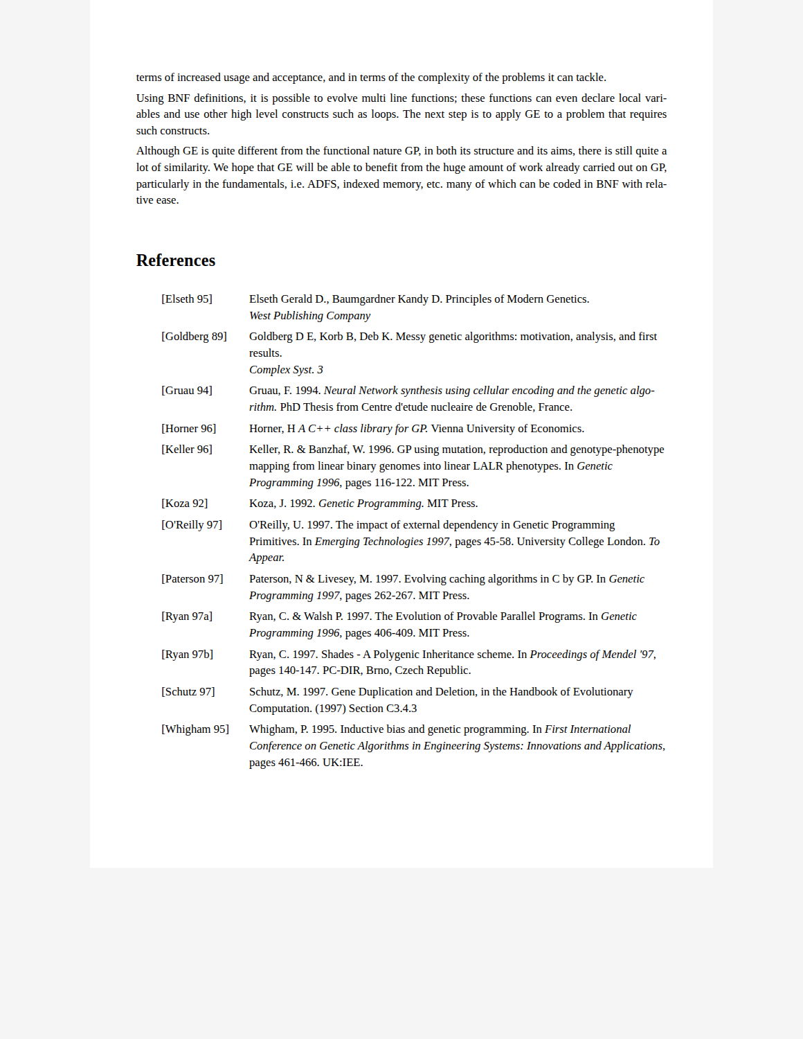terms of increased usage and acceptance, and in terms of the complexity of the problems it can tackle.
Using BNF definitions, it is possible to evolve multi line functions; these functions can even declare local variables and use other high level constructs such as loops. The next step is to apply GE to a problem that requires such constructs.
Although GE is quite different from the functional nature GP, in both its structure and its aims, there is still quite a lot of similarity. We hope that GE will be able to benefit from the huge amount of work already carried out on GP, particularly in the fundamentals, i.e. ADFS, indexed memory, etc. many of which can be coded in BNF with relative ease.
References
[Elseth 95]
Elseth Gerald D., Baumgardner Kandy D. Principles of Modern Genetics. West Publishing Company
[Goldberg 89]
Goldberg D E, Korb B, Deb K. Messy genetic algorithms: motivation, analysis, and first results. Complex Syst. 3
[Gruau 94]
Gruau, F. 1994. Neural Network synthesis using cellular encoding and the genetic algorithm. PhD Thesis from Centre d'etude nucleaire de Grenoble, France.
[Horner 96]
Horner, H A C++ class library for GP. Vienna University of Economics.
[Keller 96]
Keller, R. & Banzhaf, W. 1996. GP using mutation, reproduction and genotype-phenotype mapping from linear binary genomes into linear LALR phenotypes. In Genetic Programming 1996, pages 116-122. MIT Press.
[Koza 92]
Koza, J. 1992. Genetic Programming. MIT Press.
[O'Reilly 97]
O'Reilly, U. 1997. The impact of external dependency in Genetic Programming Primitives. In Emerging Technologies 1997, pages 45-58. University College London. To Appear.
[Paterson 97]
Paterson, N & Livesey, M. 1997. Evolving caching algorithms in C by GP. In Genetic Programming 1997, pages 262-267. MIT Press.
[Ryan 97a]
Ryan, C. & Walsh P. 1997. The Evolution of Provable Parallel Programs. In Genetic Programming 1996, pages 406-409. MIT Press.
[Ryan 97b]
Ryan, C. 1997. Shades - A Polygenic Inheritance scheme. In Proceedings of Mendel '97, pages 140-147. PC-DIR, Brno, Czech Republic.
[Schutz 97]
Schutz, M. 1997. Gene Duplication and Deletion, in the Handbook of Evolutionary Computation. (1997) Section C3.4.3
[Whigham 95]
Whigham, P. 1995. Inductive bias and genetic programming. In First International Conference on Genetic Algorithms in Engineering Systems: Innovations and Applications, pages 461-466. UK:IEE.